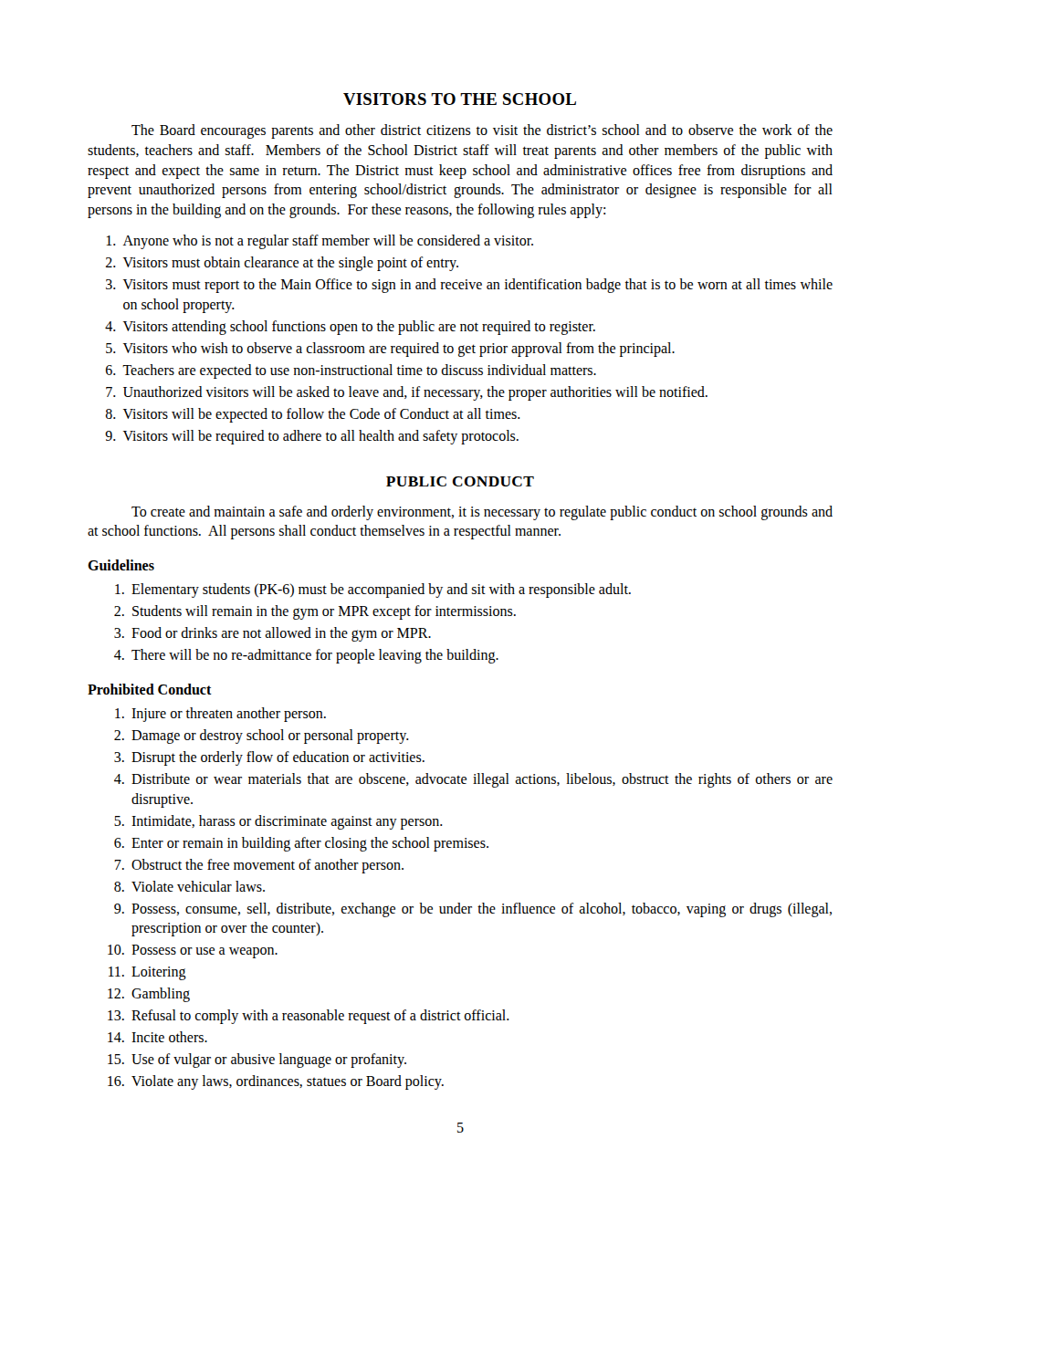VISITORS TO THE SCHOOL
The Board encourages parents and other district citizens to visit the district’s school and to observe the work of the students, teachers and staff. Members of the School District staff will treat parents and other members of the public with respect and expect the same in return. The District must keep school and administrative offices free from disruptions and prevent unauthorized persons from entering school/district grounds. The administrator or designee is responsible for all persons in the building and on the grounds. For these reasons, the following rules apply:
Anyone who is not a regular staff member will be considered a visitor.
Visitors must obtain clearance at the single point of entry.
Visitors must report to the Main Office to sign in and receive an identification badge that is to be worn at all times while on school property.
Visitors attending school functions open to the public are not required to register.
Visitors who wish to observe a classroom are required to get prior approval from the principal.
Teachers are expected to use non-instructional time to discuss individual matters.
Unauthorized visitors will be asked to leave and, if necessary, the proper authorities will be notified.
Visitors will be expected to follow the Code of Conduct at all times.
Visitors will be required to adhere to all health and safety protocols.
PUBLIC CONDUCT
To create and maintain a safe and orderly environment, it is necessary to regulate public conduct on school grounds and at school functions. All persons shall conduct themselves in a respectful manner.
Guidelines
Elementary students (PK-6) must be accompanied by and sit with a responsible adult.
Students will remain in the gym or MPR except for intermissions.
Food or drinks are not allowed in the gym or MPR.
There will be no re-admittance for people leaving the building.
Prohibited Conduct
Injure or threaten another person.
Damage or destroy school or personal property.
Disrupt the orderly flow of education or activities.
Distribute or wear materials that are obscene, advocate illegal actions, libelous, obstruct the rights of others or are disruptive.
Intimidate, harass or discriminate against any person.
Enter or remain in building after closing the school premises.
Obstruct the free movement of another person.
Violate vehicular laws.
Possess, consume, sell, distribute, exchange or be under the influence of alcohol, tobacco, vaping or drugs (illegal, prescription or over the counter).
Possess or use a weapon.
Loitering
Gambling
Refusal to comply with a reasonable request of a district official.
Incite others.
Use of vulgar or abusive language or profanity.
Violate any laws, ordinances, statues or Board policy.
5